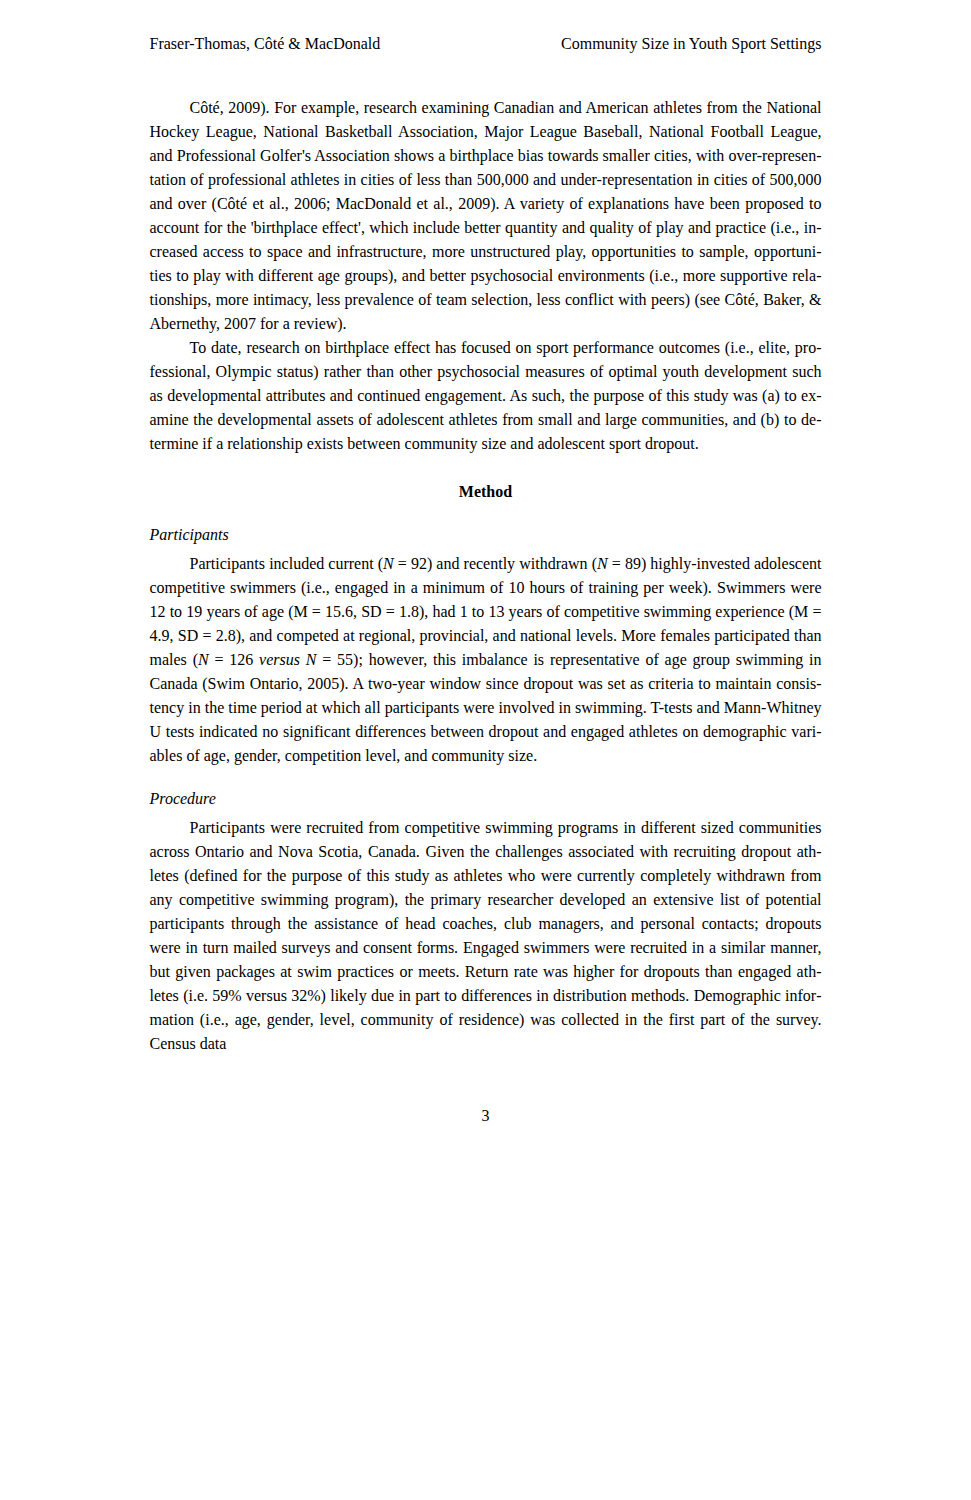Fraser-Thomas, Côté & MacDonald Community Size in Youth Sport Settings
Côté, 2009). For example, research examining Canadian and American athletes from the National Hockey League, National Basketball Association, Major League Baseball, National Football League, and Professional Golfer's Association shows a birthplace bias towards smaller cities, with over-representation of professional athletes in cities of less than 500,000 and under-representation in cities of 500,000 and over (Côté et al., 2006; MacDonald et al., 2009). A variety of explanations have been proposed to account for the 'birthplace effect', which include better quantity and quality of play and practice (i.e., increased access to space and infrastructure, more unstructured play, opportunities to sample, opportunities to play with different age groups), and better psychosocial environments (i.e., more supportive relationships, more intimacy, less prevalence of team selection, less conflict with peers) (see Côté, Baker, & Abernethy, 2007 for a review).
To date, research on birthplace effect has focused on sport performance outcomes (i.e., elite, professional, Olympic status) rather than other psychosocial measures of optimal youth development such as developmental attributes and continued engagement. As such, the purpose of this study was (a) to examine the developmental assets of adolescent athletes from small and large communities, and (b) to determine if a relationship exists between community size and adolescent sport dropout.
Method
Participants
Participants included current (N = 92) and recently withdrawn (N = 89) highly-invested adolescent competitive swimmers (i.e., engaged in a minimum of 10 hours of training per week). Swimmers were 12 to 19 years of age (M = 15.6, SD = 1.8), had 1 to 13 years of competitive swimming experience (M = 4.9, SD = 2.8), and competed at regional, provincial, and national levels. More females participated than males (N = 126 versus N = 55); however, this imbalance is representative of age group swimming in Canada (Swim Ontario, 2005). A two-year window since dropout was set as criteria to maintain consistency in the time period at which all participants were involved in swimming. T-tests and Mann-Whitney U tests indicated no significant differences between dropout and engaged athletes on demographic variables of age, gender, competition level, and community size.
Procedure
Participants were recruited from competitive swimming programs in different sized communities across Ontario and Nova Scotia, Canada. Given the challenges associated with recruiting dropout athletes (defined for the purpose of this study as athletes who were currently completely withdrawn from any competitive swimming program), the primary researcher developed an extensive list of potential participants through the assistance of head coaches, club managers, and personal contacts; dropouts were in turn mailed surveys and consent forms. Engaged swimmers were recruited in a similar manner, but given packages at swim practices or meets. Return rate was higher for dropouts than engaged athletes (i.e. 59% versus 32%) likely due in part to differences in distribution methods. Demographic information (i.e., age, gender, level, community of residence) was collected in the first part of the survey. Census data
3